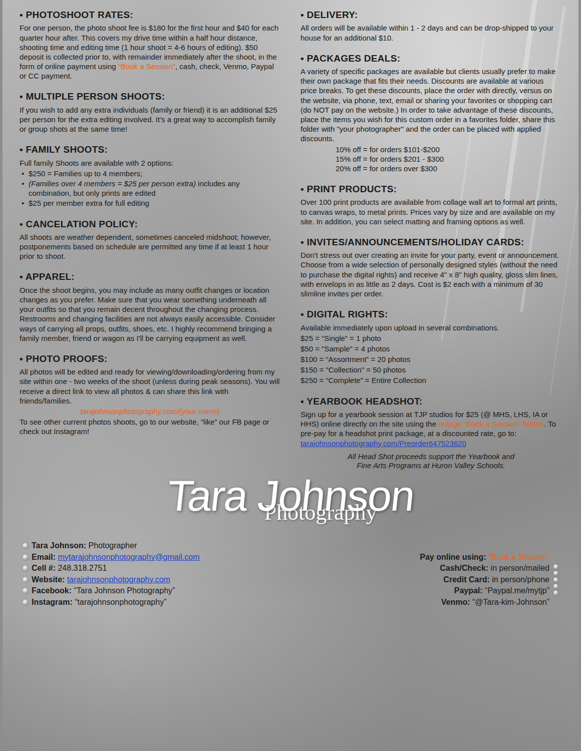• Photoshoot Rates:
For one person, the photo shoot fee is $180 for the first hour and $40 for each quarter hour after. This covers my drive time within a half hour distance, shooting time and editing time (1 hour shoot = 4-6 hours of editing). $50 deposit is collected prior to, with remainder immediately after the shoot, in the form of online payment using “Book a Session”, cash, check, Venmo, Paypal or CC payment.
• Multiple Person Shoots:
If you wish to add any extra individuals (family or friend) it is an additional $25 per person for the extra editing involved. It's a great way to accomplish family or group shots at the same time!
• Family Shoots:
Full family Shoots are available with 2 options:
$250 = Families up to 4 members;
(Families over 4 members = $25 per person extra) includes any combination, but only prints are edited
$25 per member extra for full editing
• Cancelation Policy:
All shoots are weather dependent, sometimes canceled midshoot; however, postponements based on schedule are permitted any time if at least 1 hour prior to shoot.
• Apparel:
Once the shoot begins, you may include as many outfit changes or location changes as you prefer. Make sure that you wear something underneath all your outfits so that you remain decent throughout the changing process. Restrooms and changing facilities are not always easily accessible. Consider ways of carrying all props, outfits, shoes, etc. I highly recommend bringing a family member, friend or wagon as I'll be carrying equipment as well.
• Photo Proofs:
All photos will be edited and ready for viewing/downloading/ordering from my site within one - two weeks of the shoot (unless during peak seasons). You will receive a direct link to view all photos & can share this link with friends/families.
tarajohnsonphotography.com/(your name)
To see other current photos shoots, go to our website, “like” our FB page or check out Instagram!
• Delivery:
All orders will be available within 1 - 2 days and can be drop-shipped to your house for an additional $10.
• Packages Deals:
A variety of specific packages are available but clients usually prefer to make their own package that fits their needs. Discounts are available at various price breaks. To get these discounts, place the order with directly, versus on the website, via phone, text, email or sharing your favorites or shopping cart (do NOT pay on the website.) In order to take advantage of these discounts, place the items you wish for this custom order in a favorites folder, share this folder with "your photographer" and the order can be placed with applied discounts.
10% off = for orders $101-$200
15% off = for orders $201 - $300
20% off = for orders over $300
• Print Products:
Over 100 print products are available from collage wall art to formal art prints, to canvas wraps, to metal prints. Prices vary by size and are available on my site. In addition, you can select matting and framing options as well.
• Invites/Announcements/Holiday Cards:
Don't stress out over creating an invite for your party, event or announcement. Choose from a wide selection of personally designed styles (without the need to purchase the digital rights) and receive 4" x 8" high quality, gloss slim lines, with envelops in as little as 2 days. Cost is $2 each with a minimum of 30 slimline invites per order.
• Digital Rights:
Available immediately upon upload in several combinations.
$25 = “Single” = 1 photo
$50 = "Sample" = 4 photos
$100 = “Assortment” = 20 photos
$150 = "Collection" = 50 photos
$250 = “Complete” = Entire Collection
• Yearbook Headshot:
Sign up for a yearbook session at TJP studios for $25 (@ MHS, LHS, IA or HHS) online directly on the site using the orange “Book a Session” button. To pre-pay for a headshot print package, at a discounted rate, go to:
tarajohnsonphotography.com/Preorder647523620
All Head Shot proceeds support the Yearbook and
Fine Arts Programs at Huron Valley Schools.
Tara Johnson Photography
Tara Johnson: Photographer
Email: mytarajohnsonphotography@gmail.com
Cell #: 248.318.2751
Website: tarajohnsonphotography.com
Facebook: “Tara Johnson Photography”
Instagram: “tarajohnsonphotography”
Pay online using: “Book a Session”
Cash/Check: in person/mailed
Credit Card: in person/phone
Paypal: “Paypal.me/mytjp”
Venmo: “@Tara-kim-Johnson”